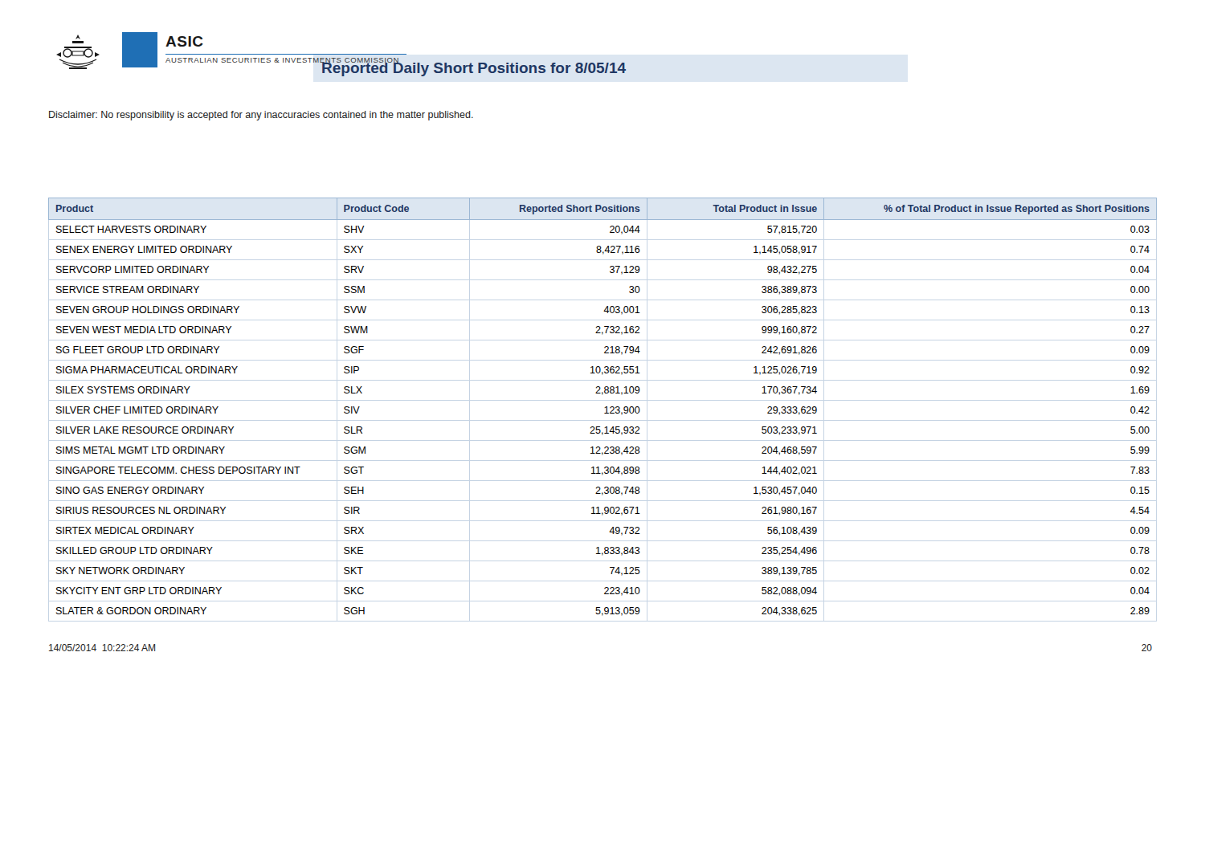ASIC
Australian Securities & Investments Commission
Reported Daily Short Positions for 8/05/14
Disclaimer: No responsibility is accepted for any inaccuracies contained in the matter published.
| Product | Product Code | Reported Short Positions | Total Product in Issue | % of Total Product in Issue Reported as Short Positions |
| --- | --- | --- | --- | --- |
| SELECT HARVESTS ORDINARY | SHV | 20,044 | 57,815,720 | 0.03 |
| SENEX ENERGY LIMITED ORDINARY | SXY | 8,427,116 | 1,145,058,917 | 0.74 |
| SERVCORP LIMITED ORDINARY | SRV | 37,129 | 98,432,275 | 0.04 |
| SERVICE STREAM ORDINARY | SSM | 30 | 386,389,873 | 0.00 |
| SEVEN GROUP HOLDINGS ORDINARY | SVW | 403,001 | 306,285,823 | 0.13 |
| SEVEN WEST MEDIA LTD ORDINARY | SWM | 2,732,162 | 999,160,872 | 0.27 |
| SG FLEET GROUP LTD ORDINARY | SGF | 218,794 | 242,691,826 | 0.09 |
| SIGMA PHARMACEUTICAL ORDINARY | SIP | 10,362,551 | 1,125,026,719 | 0.92 |
| SILEX SYSTEMS ORDINARY | SLX | 2,881,109 | 170,367,734 | 1.69 |
| SILVER CHEF LIMITED ORDINARY | SIV | 123,900 | 29,333,629 | 0.42 |
| SILVER LAKE RESOURCE ORDINARY | SLR | 25,145,932 | 503,233,971 | 5.00 |
| SIMS METAL MGMT LTD ORDINARY | SGM | 12,238,428 | 204,468,597 | 5.99 |
| SINGAPORE TELECOMM. CHESS DEPOSITARY INT | SGT | 11,304,898 | 144,402,021 | 7.83 |
| SINO GAS ENERGY ORDINARY | SEH | 2,308,748 | 1,530,457,040 | 0.15 |
| SIRIUS RESOURCES NL ORDINARY | SIR | 11,902,671 | 261,980,167 | 4.54 |
| SIRTEX MEDICAL ORDINARY | SRX | 49,732 | 56,108,439 | 0.09 |
| SKILLED GROUP LTD ORDINARY | SKE | 1,833,843 | 235,254,496 | 0.78 |
| SKY NETWORK ORDINARY | SKT | 74,125 | 389,139,785 | 0.02 |
| SKYCITY ENT GRP LTD ORDINARY | SKC | 223,410 | 582,088,094 | 0.04 |
| SLATER & GORDON ORDINARY | SGH | 5,913,059 | 204,338,625 | 2.89 |
14/05/2014 10:22:24 AM
20